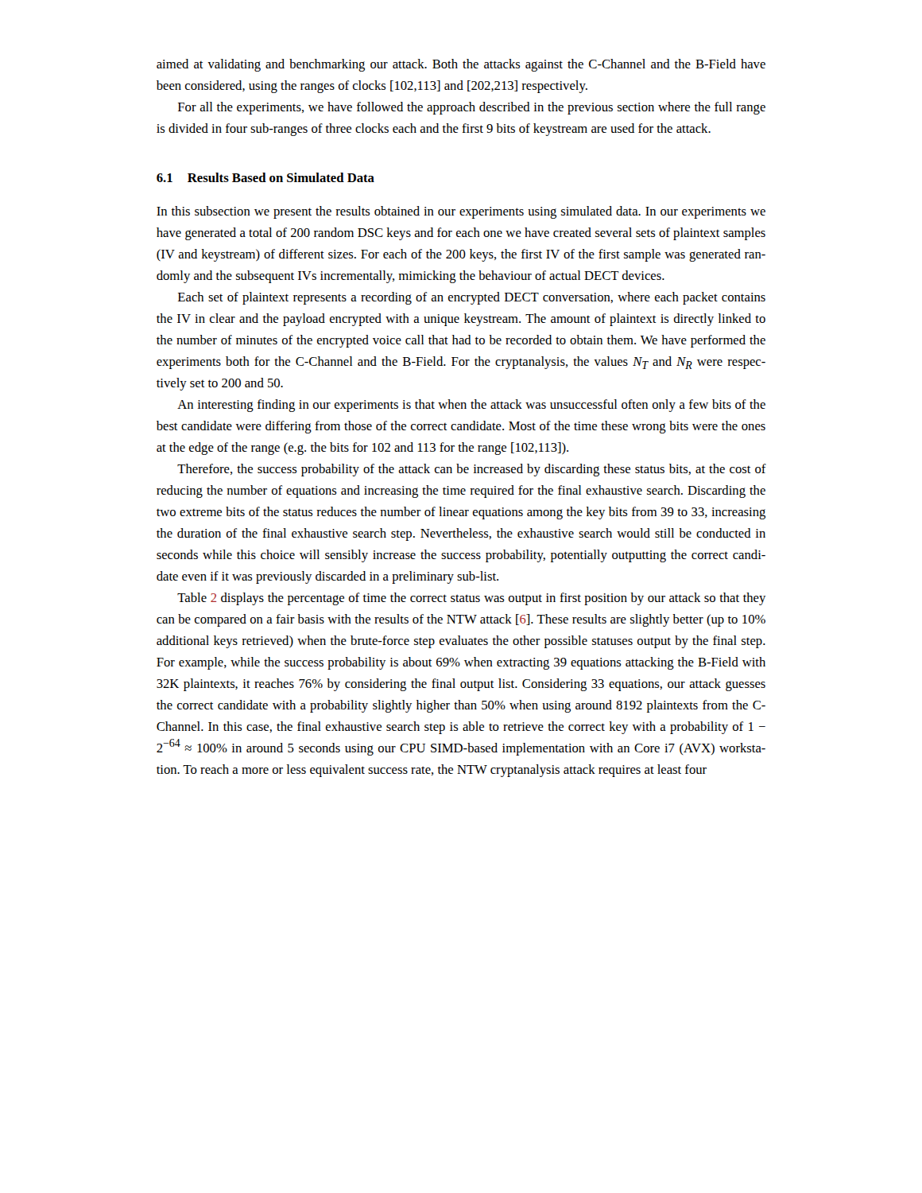aimed at validating and benchmarking our attack. Both the attacks against the C-Channel and the B-Field have been considered, using the ranges of clocks [102,113] and [202,213] respectively.
For all the experiments, we have followed the approach described in the previous section where the full range is divided in four sub-ranges of three clocks each and the first 9 bits of keystream are used for the attack.
6.1 Results Based on Simulated Data
In this subsection we present the results obtained in our experiments using simulated data. In our experiments we have generated a total of 200 random DSC keys and for each one we have created several sets of plaintext samples (IV and keystream) of different sizes. For each of the 200 keys, the first IV of the first sample was generated randomly and the subsequent IVs incrementally, mimicking the behaviour of actual DECT devices.
Each set of plaintext represents a recording of an encrypted DECT conversation, where each packet contains the IV in clear and the payload encrypted with a unique keystream. The amount of plaintext is directly linked to the number of minutes of the encrypted voice call that had to be recorded to obtain them. We have performed the experiments both for the C-Channel and the B-Field. For the cryptanalysis, the values NT and NR were respectively set to 200 and 50.
An interesting finding in our experiments is that when the attack was unsuccessful often only a few bits of the best candidate were differing from those of the correct candidate. Most of the time these wrong bits were the ones at the edge of the range (e.g. the bits for 102 and 113 for the range [102,113]).
Therefore, the success probability of the attack can be increased by discarding these status bits, at the cost of reducing the number of equations and increasing the time required for the final exhaustive search. Discarding the two extreme bits of the status reduces the number of linear equations among the key bits from 39 to 33, increasing the duration of the final exhaustive search step. Nevertheless, the exhaustive search would still be conducted in seconds while this choice will sensibly increase the success probability, potentially outputting the correct candidate even if it was previously discarded in a preliminary sub-list.
Table 2 displays the percentage of time the correct status was output in first position by our attack so that they can be compared on a fair basis with the results of the NTW attack [6]. These results are slightly better (up to 10% additional keys retrieved) when the brute-force step evaluates the other possible statuses output by the final step. For example, while the success probability is about 69% when extracting 39 equations attacking the B-Field with 32K plaintexts, it reaches 76% by considering the final output list. Considering 33 equations, our attack guesses the correct candidate with a probability slightly higher than 50% when using around 8192 plaintexts from the C-Channel. In this case, the final exhaustive search step is able to retrieve the correct key with a probability of 1 − 2−64 ≈ 100% in around 5 seconds using our CPU SIMD-based implementation with an Core i7 (AVX) workstation. To reach a more or less equivalent success rate, the NTW cryptanalysis attack requires at least four